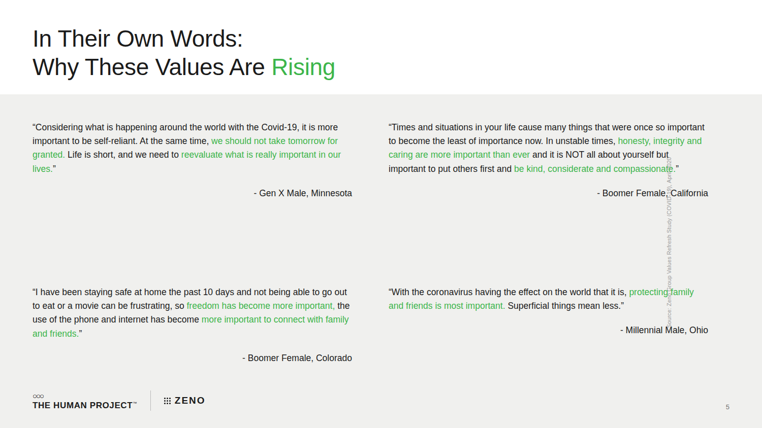In Their Own Words:
Why These Values Are Rising
“Considering what is happening around the world with the Covid-19, it is more important to be self-reliant. At the same time, we should not take tomorrow for granted. Life is short, and we need to reevaluate what is really important in our lives.” - Gen X Male, Minnesota
“Times and situations in your life cause many things that were once so important to become the least of importance now. In unstable times, honesty, integrity and caring are more important than ever and it is NOT all about yourself but important to put others first and be kind, considerate and compassionate.” - Boomer Female, California
“I have been staying safe at home the past 10 days and not being able to go out to eat or a movie can be frustrating, so freedom has become more important, the use of the phone and internet has become more important to connect with family and friends.” - Boomer Female, Colorado
“With the coronavirus having the effect on the world that it is, protecting family and friends is most important. Superficial things mean less.” - Millennial Male, Ohio
Source: Zeno Group Values Refresh Study (COVID-19), April 2020
○○○ THE HUMAN PROJECT™
ZENO
5